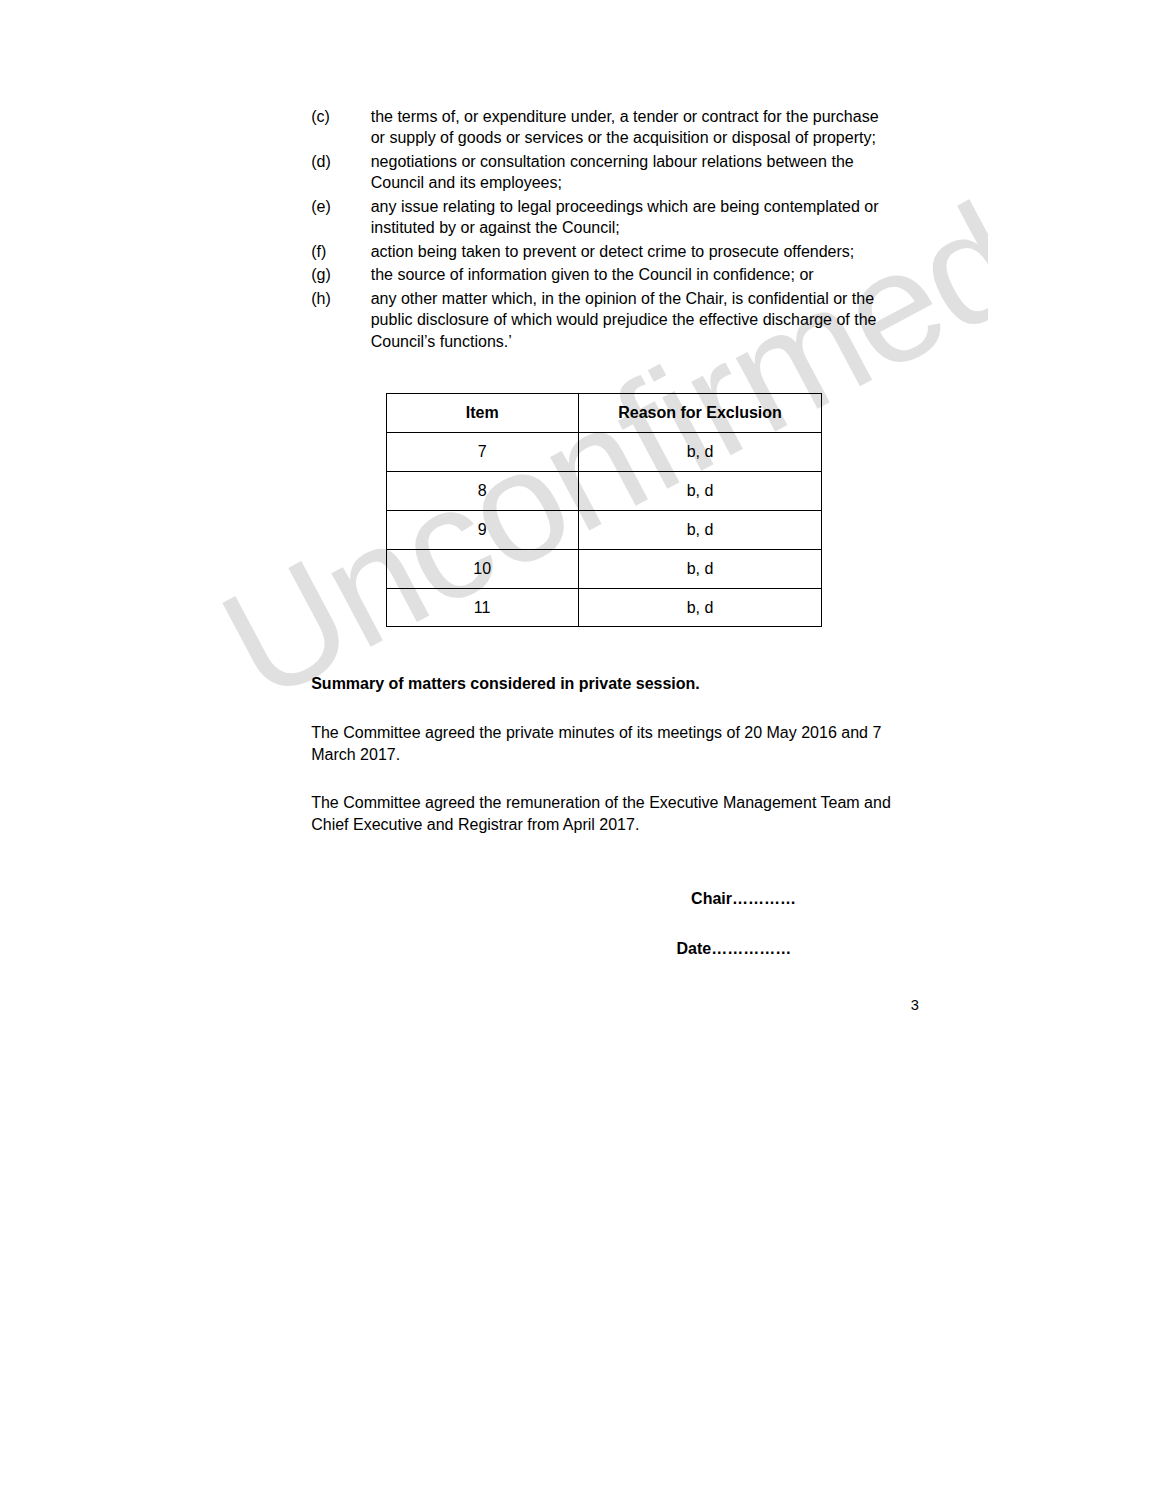Unconfirmed
(c) the terms of, or expenditure under, a tender or contract for the purchase or supply of goods or services or the acquisition or disposal of property;
(d) negotiations or consultation concerning labour relations between the Council and its employees;
(e) any issue relating to legal proceedings which are being contemplated or instituted by or against the Council;
(f) action being taken to prevent or detect crime to prosecute offenders;
(g) the source of information given to the Council in confidence; or
(h) any other matter which, in the opinion of the Chair, is confidential or the public disclosure of which would prejudice the effective discharge of the Council’s functions.’
| Item | Reason for Exclusion |
| --- | --- |
| 7 | b, d |
| 8 | b, d |
| 9 | b, d |
| 10 | b, d |
| 11 | b, d |
Summary of matters considered in private session.
The Committee agreed the private minutes of its meetings of 20 May 2016 and 7 March 2017.
The Committee agreed the remuneration of the Executive Management Team and Chief Executive and Registrar from April 2017.
Chair…………
Date……………
3